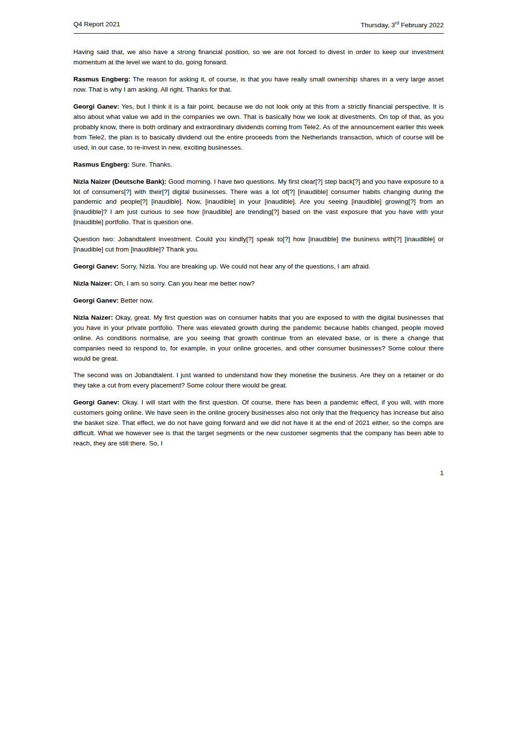Q4 Report 2021
Thursday, 3rd February 2022
Having said that, we also have a strong financial position, so we are not forced to divest in order to keep our investment momentum at the level we want to do, going forward.
Rasmus Engberg: The reason for asking it, of course, is that you have really small ownership shares in a very large asset now. That is why I am asking. All right. Thanks for that.
Georgi Ganev: Yes, but I think it is a fair point, because we do not look only at this from a strictly financial perspective. It is also about what value we add in the companies we own. That is basically how we look at divestments. On top of that, as you probably know, there is both ordinary and extraordinary dividends coming from Tele2. As of the announcement earlier this week from Tele2, the plan is to basically dividend out the entire proceeds from the Netherlands transaction, which of course will be used, in our case, to re-invest in new, exciting businesses.
Rasmus Engberg: Sure. Thanks.
Nizla Naizer (Deutsche Bank): Good morning. I have two questions. My first clear[?] step back[?] and you have exposure to a lot of consumers[?] with their[?] digital businesses. There was a lot of[?] [inaudible] consumer habits changing during the pandemic and people[?] [inaudible]. Now, [inaudible] in your [inaudible]. Are you seeing [inaudible] growing[?] from an [inaudible]? I am just curious to see how [inaudible] are trending[?] based on the vast exposure that you have with your [inaudible] portfolio. That is question one.
Question two: Jobandtalent investment. Could you kindly[?] speak to[?] how [inaudible] the business with[?] [inaudible] or [inaudible] cut from [inaudible]? Thank you.
Georgi Ganev: Sorry, Nizla. You are breaking up. We could not hear any of the questions, I am afraid.
Nizla Naizer: Oh, I am so sorry. Can you hear me better now?
Georgi Ganev: Better now.
Nizla Naizer: Okay, great. My first question was on consumer habits that you are exposed to with the digital businesses that you have in your private portfolio. There was elevated growth during the pandemic because habits changed, people moved online. As conditions normalise, are you seeing that growth continue from an elevated base, or is there a change that companies need to respond to, for example, in your online groceries, and other consumer businesses? Some colour there would be great.
The second was on Jobandtalent. I just wanted to understand how they monetise the business. Are they on a retainer or do they take a cut from every placement? Some colour there would be great.
Georgi Ganev: Okay. I will start with the first question. Of course, there has been a pandemic effect, if you will, with more customers going online. We have seen in the online grocery businesses also not only that the frequency has increase but also the basket size. That effect, we do not have going forward and we did not have it at the end of 2021 either, so the comps are difficult. What we however see is that the target segments or the new customer segments that the company has been able to reach, they are still there. So, I
1